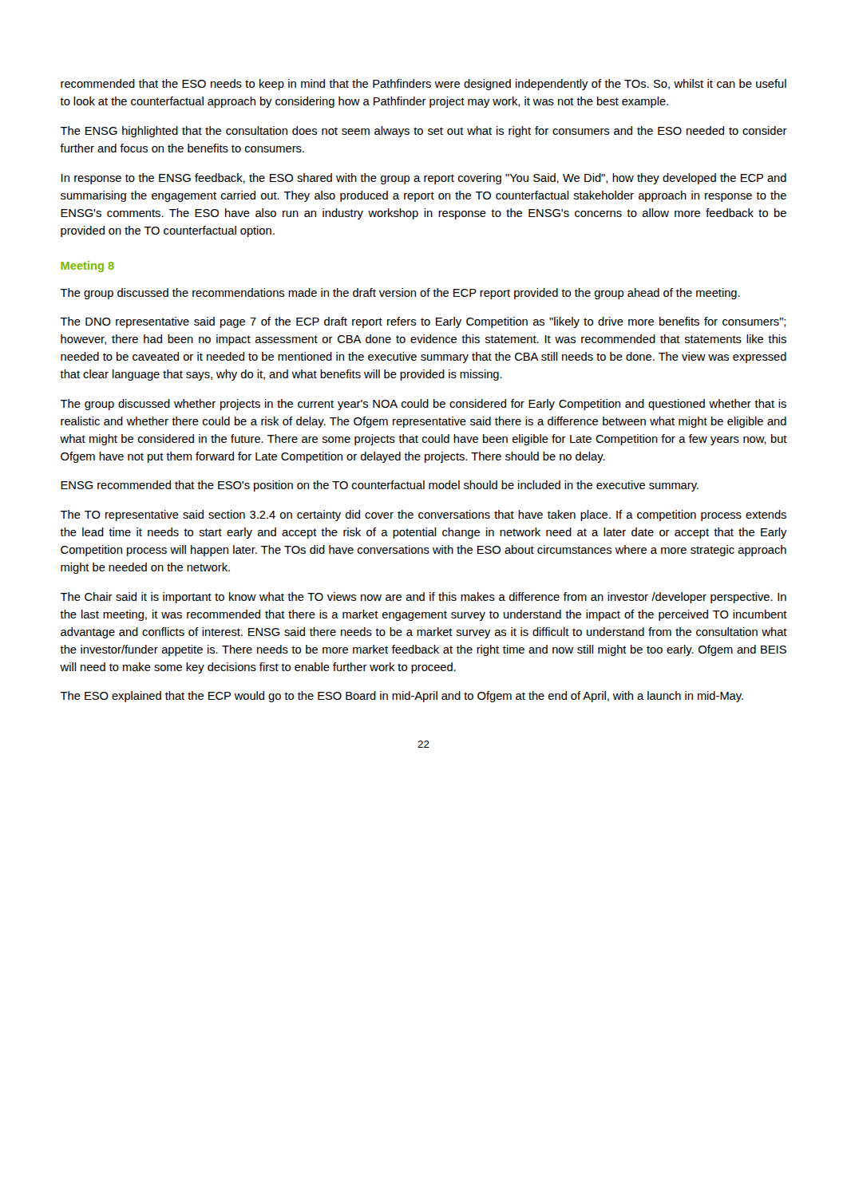recommended that the ESO needs to keep in mind that the Pathfinders were designed independently of the TOs. So, whilst it can be useful to look at the counterfactual approach by considering how a Pathfinder project may work, it was not the best example.
The ENSG highlighted that the consultation does not seem always to set out what is right for consumers and the ESO needed to consider further and focus on the benefits to consumers.
In response to the ENSG feedback, the ESO shared with the group a report covering "You Said, We Did", how they developed the ECP and summarising the engagement carried out. They also produced a report on the TO counterfactual stakeholder approach in response to the ENSG's comments. The ESO have also run an industry workshop in response to the ENSG's concerns to allow more feedback to be provided on the TO counterfactual option.
Meeting 8
The group discussed the recommendations made in the draft version of the ECP report provided to the group ahead of the meeting.
The DNO representative said page 7 of the ECP draft report refers to Early Competition as "likely to drive more benefits for consumers"; however, there had been no impact assessment or CBA done to evidence this statement. It was recommended that statements like this needed to be caveated or it needed to be mentioned in the executive summary that the CBA still needs to be done. The view was expressed that clear language that says, why do it, and what benefits will be provided is missing.
The group discussed whether projects in the current year's NOA could be considered for Early Competition and questioned whether that is realistic and whether there could be a risk of delay. The Ofgem representative said there is a difference between what might be eligible and what might be considered in the future. There are some projects that could have been eligible for Late Competition for a few years now, but Ofgem have not put them forward for Late Competition or delayed the projects. There should be no delay.
ENSG recommended that the ESO's position on the TO counterfactual model should be included in the executive summary.
The TO representative said section 3.2.4 on certainty did cover the conversations that have taken place. If a competition process extends the lead time it needs to start early and accept the risk of a potential change in network need at a later date or accept that the Early Competition process will happen later. The TOs did have conversations with the ESO about circumstances where a more strategic approach might be needed on the network.
The Chair said it is important to know what the TO views now are and if this makes a difference from an investor /developer perspective. In the last meeting, it was recommended that there is a market engagement survey to understand the impact of the perceived TO incumbent advantage and conflicts of interest. ENSG said there needs to be a market survey as it is difficult to understand from the consultation what the investor/funder appetite is. There needs to be more market feedback at the right time and now still might be too early. Ofgem and BEIS will need to make some key decisions first to enable further work to proceed.
The ESO explained that the ECP would go to the ESO Board in mid-April and to Ofgem at the end of April, with a launch in mid-May.
22